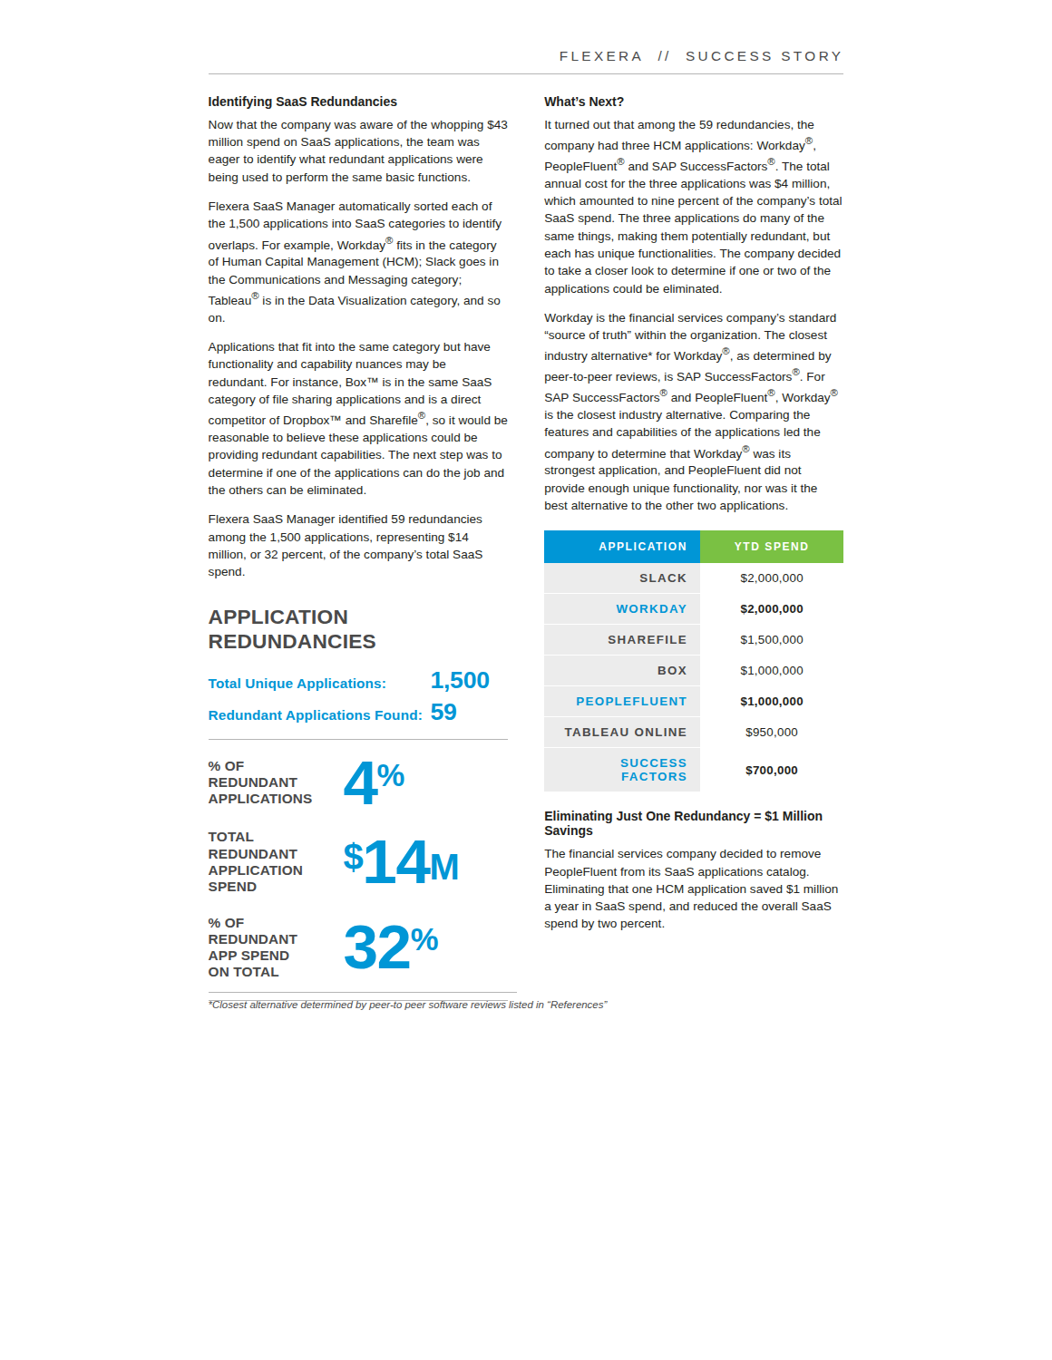FLEXERA // SUCCESS STORY
Identifying SaaS Redundancies
Now that the company was aware of the whopping $43 million spend on SaaS applications, the team was eager to identify what redundant applications were being used to perform the same basic functions.
Flexera SaaS Manager automatically sorted each of the 1,500 applications into SaaS categories to identify overlaps. For example, Workday® fits in the category of Human Capital Management (HCM); Slack goes in the Communications and Messaging category; Tableau® is in the Data Visualization category, and so on.
Applications that fit into the same category but have functionality and capability nuances may be redundant. For instance, Box™ is in the same SaaS category of file sharing applications and is a direct competitor of Dropbox™ and Sharefile®, so it would be reasonable to believe these applications could be providing redundant capabilities. The next step was to determine if one of the applications can do the job and the others can be eliminated.
Flexera SaaS Manager identified 59 redundancies among the 1,500 applications, representing $14 million, or 32 percent, of the company’s total SaaS spend.
APPLICATION REDUNDANCIES
Total Unique Applications: 1,500
Redundant Applications Found: 59
% of
Redundant
Applications
4%
Total
Redundant
Application
Spend
$14M
% of
Redundant
App Spend
on Total
32%
What’s Next?
It turned out that among the 59 redundancies, the company had three HCM applications: Workday®, PeopleFluent® and SAP SuccessFactors®. The total annual cost for the three applications was $4 million, which amounted to nine percent of the company’s total SaaS spend. The three applications do many of the same things, making them potentially redundant, but each has unique functionalities. The company decided to take a closer look to determine if one or two of the applications could be eliminated.
Workday is the financial services company’s standard “source of truth” within the organization. The closest industry alternative* for Workday®, as determined by peer-to-peer reviews, is SAP SuccessFactors®. For SAP SuccessFactors® and PeopleFluent®, Workday® is the closest industry alternative. Comparing the features and capabilities of the applications led the company to determine that Workday® was its strongest application, and PeopleFluent did not provide enough unique functionality, nor was it the best alternative to the other two applications.
| APPLICATION | YTD SPEND |
| --- | --- |
| SLACK | $2,000,000 |
| WORKDAY | $2,000,000 |
| SHAREFILE | $1,500,000 |
| BOX | $1,000,000 |
| PEOPLEFLUENT | $1,000,000 |
| TABLEAU ONLINE | $950,000 |
| SUCCESS FACTORS | $700,000 |
Eliminating Just One Redundancy = $1 Million Savings
The financial services company decided to remove PeopleFluent from its SaaS applications catalog. Eliminating that one HCM application saved $1 million a year in SaaS spend, and reduced the overall SaaS spend by two percent.
*Closest alternative determined by peer-to peer software reviews listed in “References”